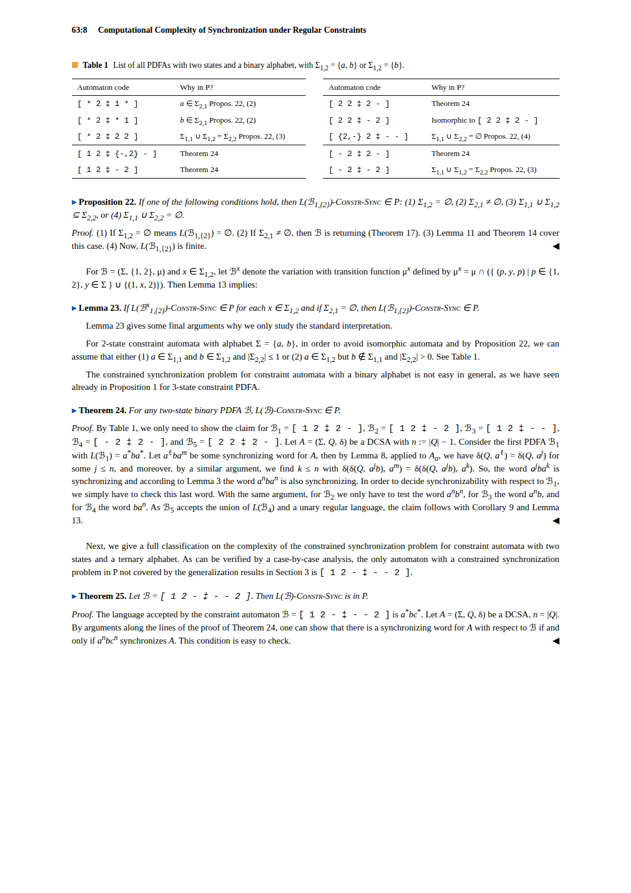63:8 Computational Complexity of Synchronization under Regular Constraints
Table 1 List of all PDFAs with two states and a binary alphabet, with Σ1,2 = {a, b} or Σ1,2 = {b}.
| Automaton code | Why in P? | | Automaton code | Why in P? |
| --- | --- | --- | --- | --- |
| [ * 2 ‡ 1 * ] | a ∈ Σ 2,1 Propos. 22, (2) | | [ 2 2 ‡ 2 - ] | Theorem 24 |
| [ * 2 ‡ * 1 ] | b ∈ Σ 2,1 Propos. 22, (2) | | [ 2 2 ‡ - 2 ] | Isomorphic to [ 2 2 ‡ 2 - ] |
| [ * 2 ‡ 2 2 ] | Σ 1,1 ∪ Σ 1,2 = Σ 2,2 Propos. 22, (3) | | [ {2,-} 2 ‡ - - ] | Σ 1,1 ∪ Σ 2,2 = ∅ Propos. 22, (4) |
| [ 1 2 ‡ {-,2} - ] | Theorem 24 | | [ - 2 ‡ 2 - ] | Theorem 24 |
| [ 1 2 ‡ - 2 ] | Theorem 24 | | [ - 2 ‡ - 2 ] | Σ 1,1 ∪ Σ 1,2 = Σ 2,2 Propos. 22, (3) |
▸Proposition 22. If one of the following conditions hold, then L(ℬ1,{2})-Constr-Sync ∈ P: (1) Σ1,2 = ∅, (2) Σ2,1 ≠ ∅, (3) Σ1,1 ∪ Σ1,2 ⊆ Σ2,2, or (4) Σ1,1 ∪ Σ2,2 = ∅.
Proof. (1) If Σ1,2 = ∅ means L(ℬ1,{2}) = ∅. (2) If Σ2,1 ≠ ∅, then ℬ is returning (Theorem 17). (3) Lemma 11 and Theorem 14 cover this case. (4) Now, L(ℬ1,{2}) is finite. ◀
For ℬ = (Σ, {1, 2}, μ) and x ∈ Σ1,2, let ℬx denote the variation with transition function μx defined by μx = μ ∩ ({ (p, y, p) | p ∈ {1, 2}, y ∈ Σ } ∪ {(1, x, 2)}). Then Lemma 13 implies:
▸Lemma 23. If L(ℬx1,{2})-Constr-Sync ∈ P for each x ∈ Σ1,2 and if Σ2,1 = ∅, then L(ℬ1,{2})-Constr-Sync ∈ P.
Lemma 23 gives some final arguments why we only study the standard interpretation.
For 2-state constraint automata with alphabet Σ = {a, b}, in order to avoid isomorphic automata and by Proposition 22, we can assume that either (1) a ∈ Σ1,1 and b ∈ Σ1,2 and |Σ2,2| ≤ 1 or (2) a ∈ Σ1,2 but b ∉ Σ1,1 and |Σ2,2| > 0. See Table 1.
The constrained synchronization problem for constraint automata with a binary alphabet is not easy in general, as we have seen already in Proposition 1 for 3-state constraint PDFA.
▸Theorem 24. For any two-state binary PDFA ℬ, L(ℬ)-Constr-Sync ∈ P.
Proof. By Table 1, we only need to show the claim for ℬ1 = [ 1 2 ‡ 2 - ], ℬ2 = [ 1 2 ‡ - 2 ], ℬ3 = [ 1 2 ‡ - - ], ℬ4 = [ - 2 ‡ 2 - ], and ℬ5 = [ 2 2 ‡ 2 - ]. Let A = (Σ, Q, δ) be a DCSA with n := |Q| − 1. Consider the first PDFA ℬ1 with L(ℬ1) = a*ba*. Let aℓbam be some synchronizing word for A, then by Lemma 8, applied to Aa, we have δ(Q, aℓ) = δ(Q, aj) for some j ≤ n, and moreover, by a similar argument, we find k ≤ n with δ(δ(Q, ajb), am) = δ(δ(Q, ajb), ak). So, the word ajbak is synchronizing and according to Lemma 3 the word anban is also synchronizing. In order to decide synchronizability with respect to ℬ1, we simply have to check this last word. With the same argument, for ℬ2 we only have to test the word anbn, for ℬ3 the word anb, and for ℬ4 the word ban. As ℬ5 accepts the union of L(ℬ4) and a unary regular language, the claim follows with Corollary 9 and Lemma 13. ◀
Next, we give a full classification on the complexity of the constrained synchronization problem for constraint automata with two states and a ternary alphabet. As can be verified by a case-by-case analysis, the only automaton with a constrained synchronization problem in P not covered by the generalization results in Section 3 is [ 1 2 - ‡ - - 2 ].
▸Theorem 25. Let ℬ = [ 1 2 - ‡ - - 2 ]. Then L(ℬ)-Constr-Sync is in P.
Proof. The language accepted by the constraint automaton ℬ = [ 1 2 - ‡ - - 2 ] is a*bc*. Let A = (Σ, Q, δ) be a DCSA, n = |Q|. By arguments along the lines of the proof of Theorem 24, one can show that there is a synchronizing word for A with respect to ℬ if and only if anbcn synchronizes A. This condition is easy to check. ◀